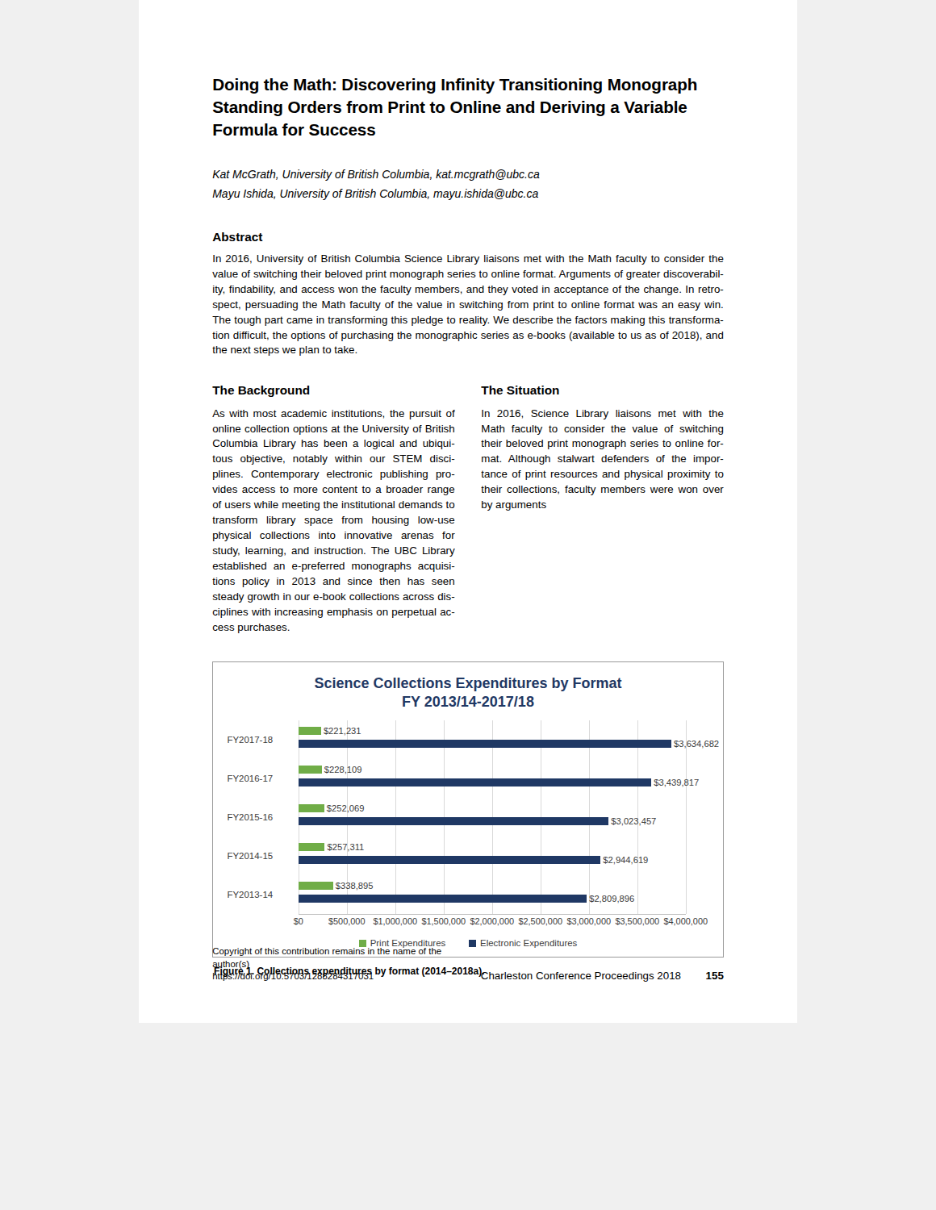Doing the Math: Discovering Infinity Transitioning Monograph Standing Orders from Print to Online and Deriving a Variable Formula for Success
Kat McGrath, University of British Columbia, kat.mcgrath@ubc.ca
Mayu Ishida, University of British Columbia, mayu.ishida@ubc.ca
Abstract
In 2016, University of British Columbia Science Library liaisons met with the Math faculty to consider the value of switching their beloved print monograph series to online format. Arguments of greater discoverability, findability, and access won the faculty members, and they voted in acceptance of the change. In retrospect, persuading the Math faculty of the value in switching from print to online format was an easy win. The tough part came in transforming this pledge to reality. We describe the factors making this transformation difficult, the options of purchasing the monographic series as e-books (available to us as of 2018), and the next steps we plan to take.
The Background
As with most academic institutions, the pursuit of online collection options at the University of British Columbia Library has been a logical and ubiquitous objective, notably within our STEM disciplines. Contemporary electronic publishing provides access to more content to a broader range of users while meeting the institutional demands to transform library space from housing low-use physical collections into innovative arenas for study, learning, and instruction. The UBC Library established an e-preferred monographs acquisitions policy in 2013 and since then has seen steady growth in our e-book collections across disciplines with increasing emphasis on perpetual access purchases.
The Situation
In 2016, Science Library liaisons met with the Math faculty to consider the value of switching their beloved print monograph series to online format. Although stalwart defenders of the importance of print resources and physical proximity to their collections, faculty members were won over by arguments
Science Collections Expenditures by Format
FY 2013/14-2017/18
FY2017-18
$221,231
$3,634,682
FY2016-17
$228,109
$3,439,817
FY2015-16
$252,069
$3,023,457
FY2014-15
$257,311
$2,944,619
FY2013-14
$338,895
$2,809,896
$0 $500,000 $1,000,000 $1,500,000 $2,000,000 $2,500,000 $3,000,000 $3,500,000 $4,000,000
Print Expenditures Electronic Expenditures
Figure 1. Collections expenditures by format (2014–2018a).
Copyright of this contribution remains in the name of the author(s)
https://doi.org/10.5703/1288284317031
Charleston Conference Proceedings 2018 155